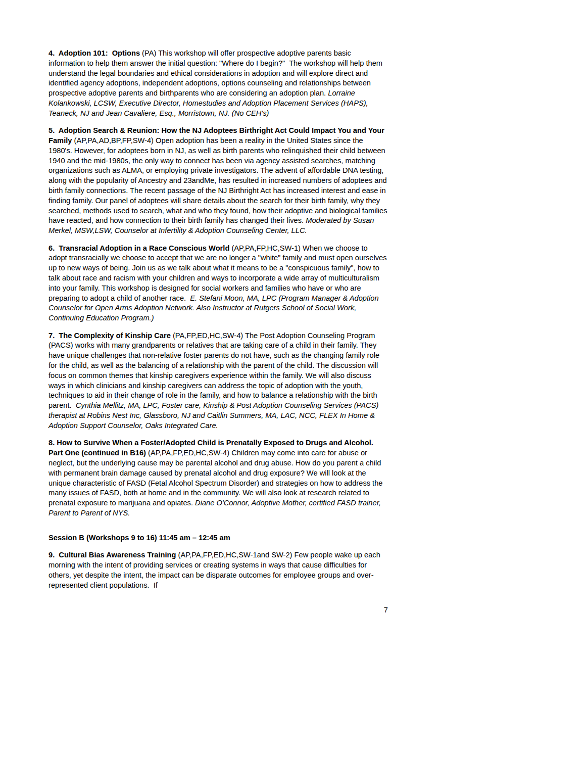4. Adoption 101: Options (PA) This workshop will offer prospective adoptive parents basic information to help them answer the initial question: "Where do I begin?" The workshop will help them understand the legal boundaries and ethical considerations in adoption and will explore direct and identified agency adoptions, independent adoptions, options counseling and relationships between prospective adoptive parents and birthparents who are considering an adoption plan. Lorraine Kolankowski, LCSW, Executive Director, Homestudies and Adoption Placement Services (HAPS), Teaneck, NJ and Jean Cavaliere, Esq., Morristown, NJ. (No CEH's)
5. Adoption Search & Reunion: How the NJ Adoptees Birthright Act Could Impact You and Your Family (AP,PA,AD,BP,FP,SW-4) Open adoption has been a reality in the United States since the 1980's. However, for adoptees born in NJ, as well as birth parents who relinquished their child between 1940 and the mid-1980s, the only way to connect has been via agency assisted searches, matching organizations such as ALMA, or employing private investigators. The advent of affordable DNA testing, along with the popularity of Ancestry and 23andMe, has resulted in increased numbers of adoptees and birth family connections. The recent passage of the NJ Birthright Act has increased interest and ease in finding family. Our panel of adoptees will share details about the search for their birth family, why they searched, methods used to search, what and who they found, how their adoptive and biological families have reacted, and how connection to their birth family has changed their lives. Moderated by Susan Merkel, MSW,LSW, Counselor at Infertility & Adoption Counseling Center, LLC.
6. Transracial Adoption in a Race Conscious World (AP,PA,FP,HC,SW-1) When we choose to adopt transracially we choose to accept that we are no longer a "white" family and must open ourselves up to new ways of being. Join us as we talk about what it means to be a "conspicuous family", how to talk about race and racism with your children and ways to incorporate a wide array of multiculturalism into your family. This workshop is designed for social workers and families who have or who are preparing to adopt a child of another race. E. Stefani Moon, MA, LPC (Program Manager & Adoption Counselor for Open Arms Adoption Network. Also Instructor at Rutgers School of Social Work, Continuing Education Program.)
7. The Complexity of Kinship Care (PA,FP,ED,HC,SW-4) The Post Adoption Counseling Program (PACS) works with many grandparents or relatives that are taking care of a child in their family. They have unique challenges that non-relative foster parents do not have, such as the changing family role for the child, as well as the balancing of a relationship with the parent of the child. The discussion will focus on common themes that kinship caregivers experience within the family. We will also discuss ways in which clinicians and kinship caregivers can address the topic of adoption with the youth, techniques to aid in their change of role in the family, and how to balance a relationship with the birth parent. Cynthia Mellitz, MA, LPC, Foster care, Kinship & Post Adoption Counseling Services (PACS) therapist at Robins Nest Inc, Glassboro, NJ and Caitlin Summers, MA, LAC, NCC, FLEX In Home & Adoption Support Counselor, Oaks Integrated Care.
8. How to Survive When a Foster/Adopted Child is Prenatally Exposed to Drugs and Alcohol. Part One (continued in B16) (AP,PA,FP,ED,HC,SW-4) Children may come into care for abuse or neglect, but the underlying cause may be parental alcohol and drug abuse. How do you parent a child with permanent brain damage caused by prenatal alcohol and drug exposure? We will look at the unique characteristic of FASD (Fetal Alcohol Spectrum Disorder) and strategies on how to address the many issues of FASD, both at home and in the community. We will also look at research related to prenatal exposure to marijuana and opiates. Diane O'Connor, Adoptive Mother, certified FASD trainer, Parent to Parent of NYS.
Session B (Workshops 9 to 16) 11:45 am – 12:45 am
9. Cultural Bias Awareness Training (AP,PA,FP,ED,HC,SW-1and SW-2) Few people wake up each morning with the intent of providing services or creating systems in ways that cause difficulties for others, yet despite the intent, the impact can be disparate outcomes for employee groups and over-represented client populations. If
7